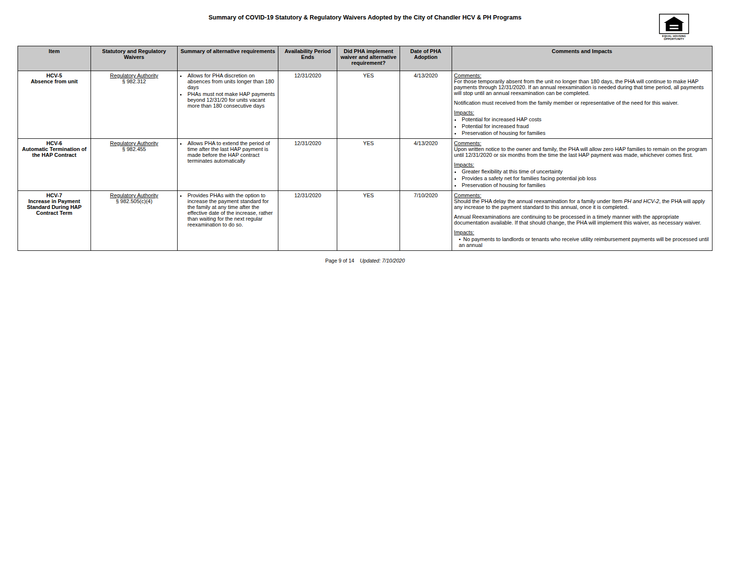EQUAL HOUSING
OPPORTUNITY
Summary of COVID-19 Statutory & Regulatory Waivers Adopted by the City of Chandler HCV & PH Programs
| Item | Statutory and Regulatory Waivers | Summary of alternative requirements | Availability Period Ends | Did PHA implement waiver and alternative requirement? | Date of PHA Adoption | Comments and Impacts |
| --- | --- | --- | --- | --- | --- | --- |
| HCV-5 Absence from unit | Regulatory Authority § 982.312 | Allows for PHA discretion on absences from units longer than 180 days PHAs must not make HAP payments beyond 12/31/20 for units vacant more than 180 consecutive days | 12/31/2020 | YES | 4/13/2020 | Comments: For those temporarily absent from the unit no longer than 180 days, the PHA will continue to make HAP payments through 12/31/2020. If an annual reexamination is needed during that time period, all payments will stop until an annual reexamination can be completed. Notification must received from the family member or representative of the need for this waiver. Impacts: Potential for increased HAP costs Potential for increased fraud Preservation of housing for families |
| HCV-6 Automatic Termination of the HAP Contract | Regulatory Authority § 982.455 | Allows PHA to extend the period of time after the last HAP payment is made before the HAP contract terminates automatically | 12/31/2020 | YES | 4/13/2020 | Comments: Upon written notice to the owner and family, the PHA will allow zero HAP families to remain on the program until 12/31/2020 or six months from the time the last HAP payment was made, whichever comes first. Impacts: Greater flexibility at this time of uncertainty Provides a safety net for families facing potential job loss Preservation of housing for families |
| HCV-7 Increase in Payment Standard During HAP Contract Term | Regulatory Authority § 982.505(c)(4) | Provides PHAs with the option to increase the payment standard for the family at any time after the effective date of the increase, rather than waiting for the next regular reexamination to do so. | 12/31/2020 | YES | 7/10/2020 | Comments: Should the PHA delay the annual reexamination for a family under Item PH and HCV-2 , the PHA will apply any increase to the payment standard to this annual, once it is completed. Annual Reexaminations are continuing to be processed in a timely manner with the appropriate documentation available. If that should change, the PHA will implement this waiver, as necessary waiver. Impacts: No payments to landlords or tenants who receive utility reimbursement payments will be processed until an annual |
Page 9 of 14 Updated: 7/10/2020